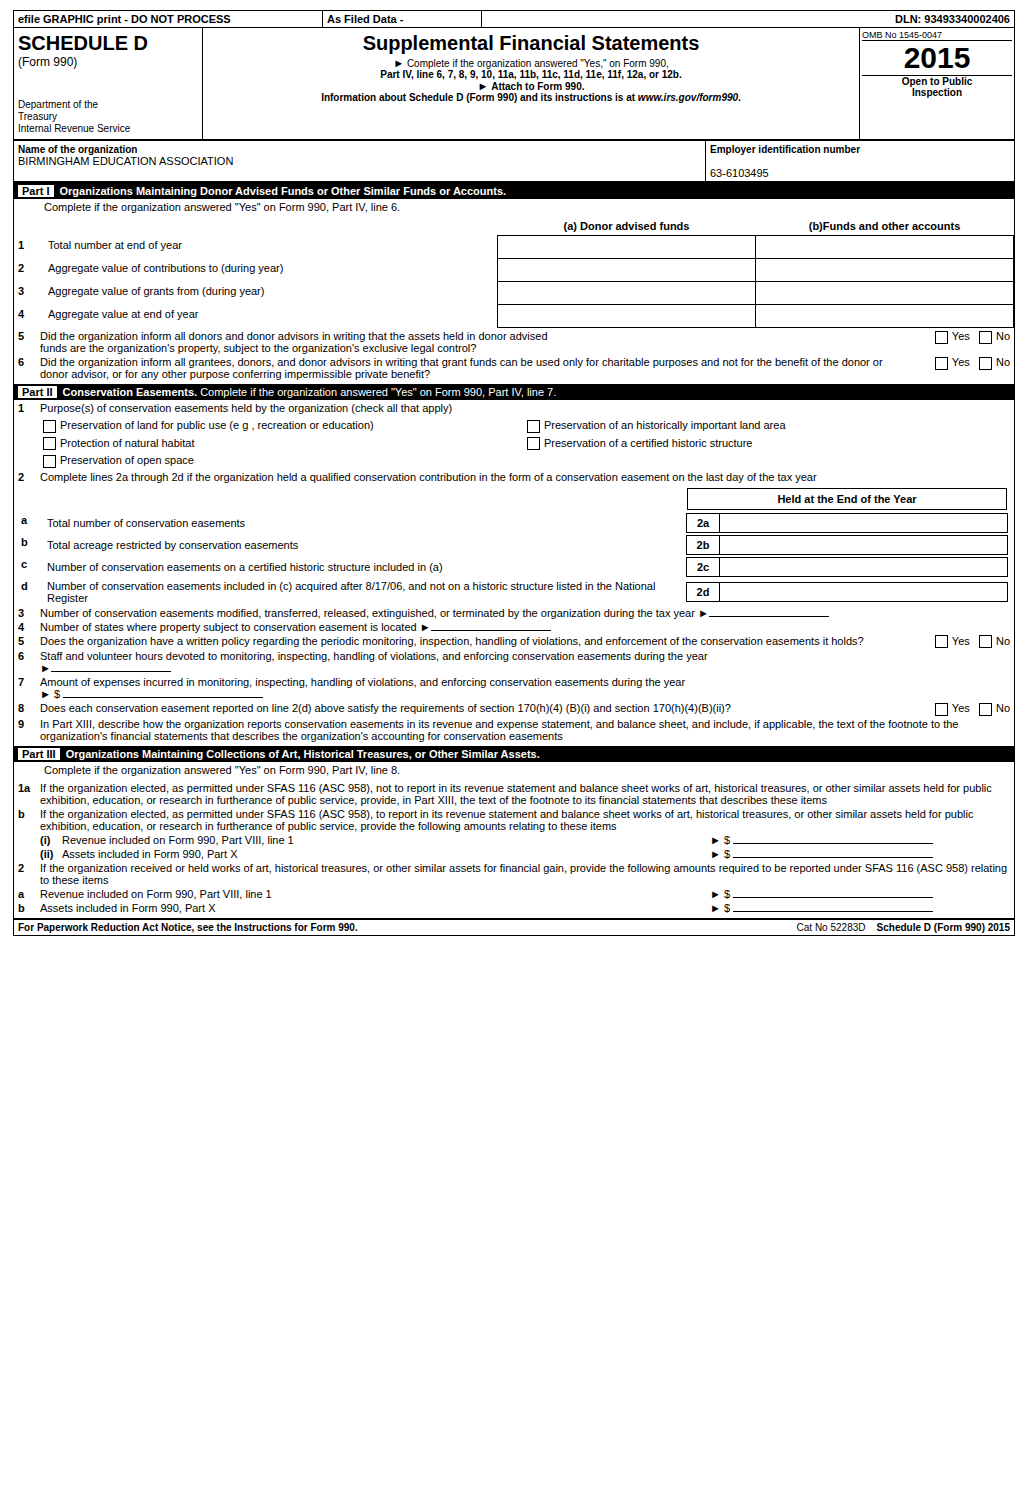efile GRAPHIC print - DO NOT PROCESS
As Filed Data -
DLN: 93493340002406
SCHEDULE D
(Form 990)
Department of the
Treasury
Internal Revenue Service
Supplemental Financial Statements
► Complete if the organization answered "Yes," on Form 990,
Part IV, line 6, 7, 8, 9, 10, 11a, 11b, 11c, 11d, 11e, 11f, 12a, or 12b.
► Attach to Form 990.
Information about Schedule D (Form 990) and its instructions is at www.irs.gov/form990.
OMB No 1545-0047
2015
Open to Public
Inspection
Name of the organization
BIRMINGHAM EDUCATION ASSOCIATION
Employer identification number
63-6103495
Part IOrganizations Maintaining Donor Advised Funds or Other Similar Funds or Accounts.
Complete if the organization answered "Yes" on Form 990, Part IV, line 6.
| | | (a) Donor advised funds | (b)Funds and other accounts |
| 1 | Total number at end of year | | |
| 2 | Aggregate value of contributions to (during year) | | |
| 3 | Aggregate value of grants from (during year) | | |
| 4 | Aggregate value at end of year | | |
5
Did the organization inform all donors and donor advisors in writing that the assets held in donor advised
funds are the organization's property, subject to the organization's exclusive legal control?
Yes No
6
Did the organization inform all grantees, donors, and donor advisors in writing that grant funds can be used only for charitable purposes and not for the benefit of the donor or donor advisor, or for any other purpose conferring impermissible private benefit?
Yes No
Part IIConservation Easements. Complete if the organization answered "Yes" on Form 990, Part IV, line 7.
1
Purpose(s) of conservation easements held by the organization (check all that apply)
| Preservation of land for public use (e g , recreation or education) | Preservation of an historically important land area |
| Protection of natural habitat | Preservation of a certified historic structure |
| Preservation of open space | |
2
Complete lines 2a through 2d if the organization held a qualified conservation contribution in the form of a conservation easement on the last day of the tax year
| | | / Held at the End of the Year / |
| a | Total number of conservation easements | / 2a / / |
| b | Total acreage restricted by conservation easements | / 2b / / |
| c | Number of conservation easements on a certified historic structure included in (a) | / 2c / / |
| d | Number of conservation easements included in (c) acquired after 8/17/06, and not on a historic structure listed in the National Register | / 2d / / |
3
Number of conservation easements modified, transferred, released, extinguished, or terminated by the organization during the tax year ►
4
Number of states where property subject to conservation easement is located ►
5
Does the organization have a written policy regarding the periodic monitoring, inspection, handling of violations, and enforcement of the conservation easements it holds?
Yes No
6
Staff and volunteer hours devoted to monitoring, inspecting, handling of violations, and enforcing conservation easements during the year
►
7
Amount of expenses incurred in monitoring, inspecting, handling of violations, and enforcing conservation easements during the year
► $
8
Does each conservation easement reported on line 2(d) above satisfy the requirements of section 170(h)(4) (B)(i) and section 170(h)(4)(B)(ii)?
Yes No
9
In Part XIII, describe how the organization reports conservation easements in its revenue and expense statement, and balance sheet, and include, if applicable, the text of the footnote to the organization's financial statements that describes the organization's accounting for conservation easements
Part IIIOrganizations Maintaining Collections of Art, Historical Treasures, or Other Similar Assets.
Complete if the organization answered "Yes" on Form 990, Part IV, line 8.
1a
If the organization elected, as permitted under SFAS 116 (ASC 958), not to report in its revenue statement and balance sheet works of art, historical treasures, or other similar assets held for public exhibition, education, or research in furtherance of public service, provide, in Part XIII, the text of the footnote to its financial statements that describes these items
b
If the organization elected, as permitted under SFAS 116 (ASC 958), to report in its revenue statement and balance sheet works of art, historical treasures, or other similar assets held for public exhibition, education, or research in furtherance of public service, provide the following amounts relating to these items
(i)
Revenue included on Form 990, Part VIII, line 1
► $
(ii)
Assets included in Form 990, Part X
► $
2
If the organization received or held works of art, historical treasures, or other similar assets for financial gain, provide the following amounts required to be reported under SFAS 116 (ASC 958) relating to these items
a
Revenue included on Form 990, Part VIII, line 1
► $
b
Assets included in Form 990, Part X
► $
For Paperwork Reduction Act Notice, see the Instructions for Form 990.
Cat No 52283D Schedule D (Form 990) 2015